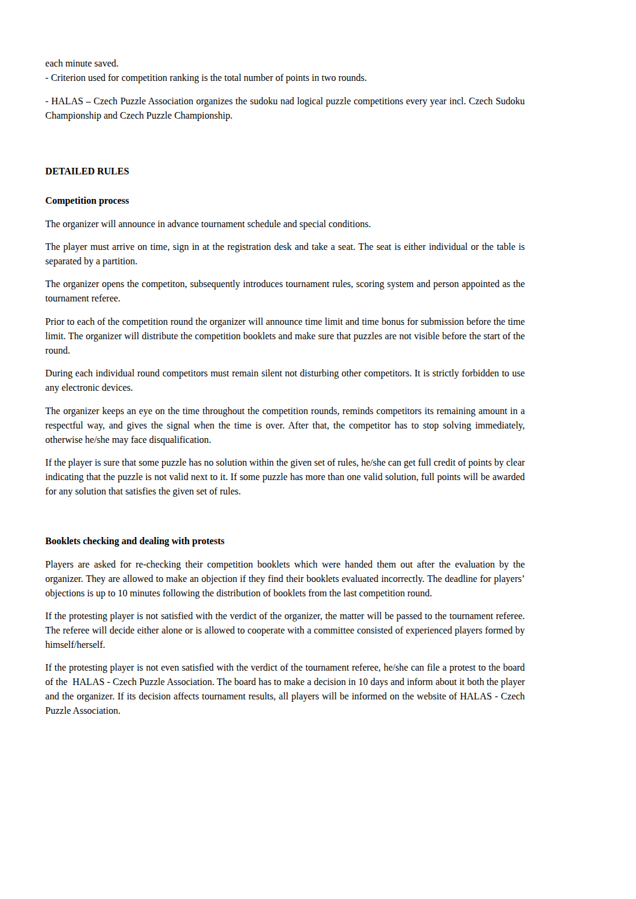each minute saved.
- Criterion used for competition ranking is the total number of points in two rounds.
- HALAS – Czech Puzzle Association organizes the sudoku nad logical puzzle competitions every year incl. Czech Sudoku Championship and Czech Puzzle Championship.
DETAILED RULES
Competition process
The organizer will announce in advance tournament schedule and special conditions.
The player must arrive on time, sign in at the registration desk and take a seat. The seat is either individual or the table is separated by a partition.
The organizer opens the competiton, subsequently introduces tournament rules, scoring system and person appointed as the tournament referee.
Prior to each of the competition round the organizer will announce time limit and time bonus for submission before the time limit. The organizer will distribute the competition booklets and make sure that puzzles are not visible before the start of the round.
During each individual round competitors must remain silent not disturbing other competitors. It is strictly forbidden to use any electronic devices.
The organizer keeps an eye on the time throughout the competition rounds, reminds competitors its remaining amount in a respectful way, and gives the signal when the time is over. After that, the competitor has to stop solving immediately, otherwise he/she may face disqualification.
If the player is sure that some puzzle has no solution within the given set of rules, he/she can get full credit of points by clear indicating that the puzzle is not valid next to it. If some puzzle has more than one valid solution, full points will be awarded for any solution that satisfies the given set of rules.
Booklets checking and dealing with protests
Players are asked for re-checking their competition booklets which were handed them out after the evaluation by the organizer. They are allowed to make an objection if they find their booklets evaluated incorrectly. The deadline for players’ objections is up to 10 minutes following the distribution of booklets from the last competition round.
If the protesting player is not satisfied with the verdict of the organizer, the matter will be passed to the tournament referee. The referee will decide either alone or is allowed to cooperate with a committee consisted of experienced players formed by himself/herself.
If the protesting player is not even satisfied with the verdict of the tournament referee, he/she can file a protest to the board of the HALAS - Czech Puzzle Association. The board has to make a decision in 10 days and inform about it both the player and the organizer. If its decision affects tournament results, all players will be informed on the website of HALAS - Czech Puzzle Association.